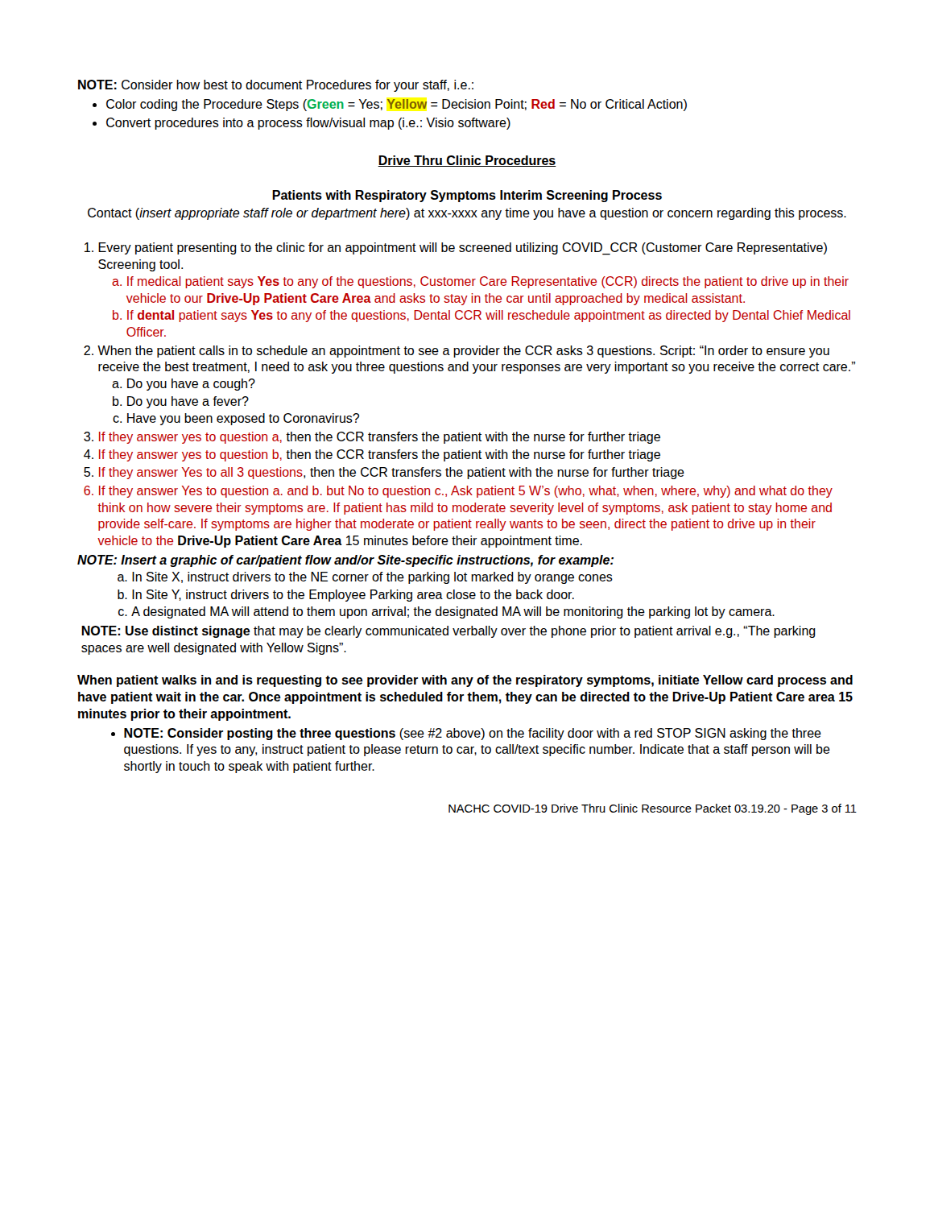NOTE: Consider how best to document Procedures for your staff, i.e.:
Color coding the Procedure Steps (Green = Yes; Yellow = Decision Point; Red = No or Critical Action)
Convert procedures into a process flow/visual map (i.e.: Visio software)
Drive Thru Clinic Procedures
Patients with Respiratory Symptoms Interim Screening Process
Contact (insert appropriate staff role or department here) at xxx-xxxx any time you have a question or concern regarding this process.
Every patient presenting to the clinic for an appointment will be screened utilizing COVID_CCR (Customer Care Representative) Screening tool.
If medical patient says Yes to any of the questions, Customer Care Representative (CCR) directs the patient to drive up in their vehicle to our Drive-Up Patient Care Area and asks to stay in the car until approached by medical assistant.
If dental patient says Yes to any of the questions, Dental CCR will reschedule appointment as directed by Dental Chief Medical Officer.
When the patient calls in to schedule an appointment to see a provider the CCR asks 3 questions. Script: “In order to ensure you receive the best treatment, I need to ask you three questions and your responses are very important so you receive the correct care.”
Do you have a cough?
Do you have a fever?
Have you been exposed to Coronavirus?
If they answer yes to question a, then the CCR transfers the patient with the nurse for further triage
If they answer yes to question b, then the CCR transfers the patient with the nurse for further triage
If they answer Yes to all 3 questions, then the CCR transfers the patient with the nurse for further triage
If they answer Yes to question a. and b. but No to question c., Ask patient 5 W’s (who, what, when, where, why) and what do they think on how severe their symptoms are. If patient has mild to moderate severity level of symptoms, ask patient to stay home and provide self-care. If symptoms are higher that moderate or patient really wants to be seen, direct the patient to drive up in their vehicle to the Drive-Up Patient Care Area 15 minutes before their appointment time.
NOTE: Insert a graphic of car/patient flow and/or Site-specific instructions, for example:
In Site X, instruct drivers to the NE corner of the parking lot marked by orange cones
In Site Y, instruct drivers to the Employee Parking area close to the back door.
A designated MA will attend to them upon arrival; the designated MA will be monitoring the parking lot by camera.
NOTE: Use distinct signage that may be clearly communicated verbally over the phone prior to patient arrival e.g., “The parking spaces are well designated with Yellow Signs”.
When patient walks in and is requesting to see provider with any of the respiratory symptoms, initiate Yellow card process and have patient wait in the car. Once appointment is scheduled for them, they can be directed to the Drive-Up Patient Care area 15 minutes prior to their appointment.
NOTE: Consider posting the three questions (see #2 above) on the facility door with a red STOP SIGN asking the three questions. If yes to any, instruct patient to please return to car, to call/text specific number. Indicate that a staff person will be shortly in touch to speak with patient further.
NACHC COVID-19 Drive Thru Clinic Resource Packet 03.19.20 - Page 3 of 11